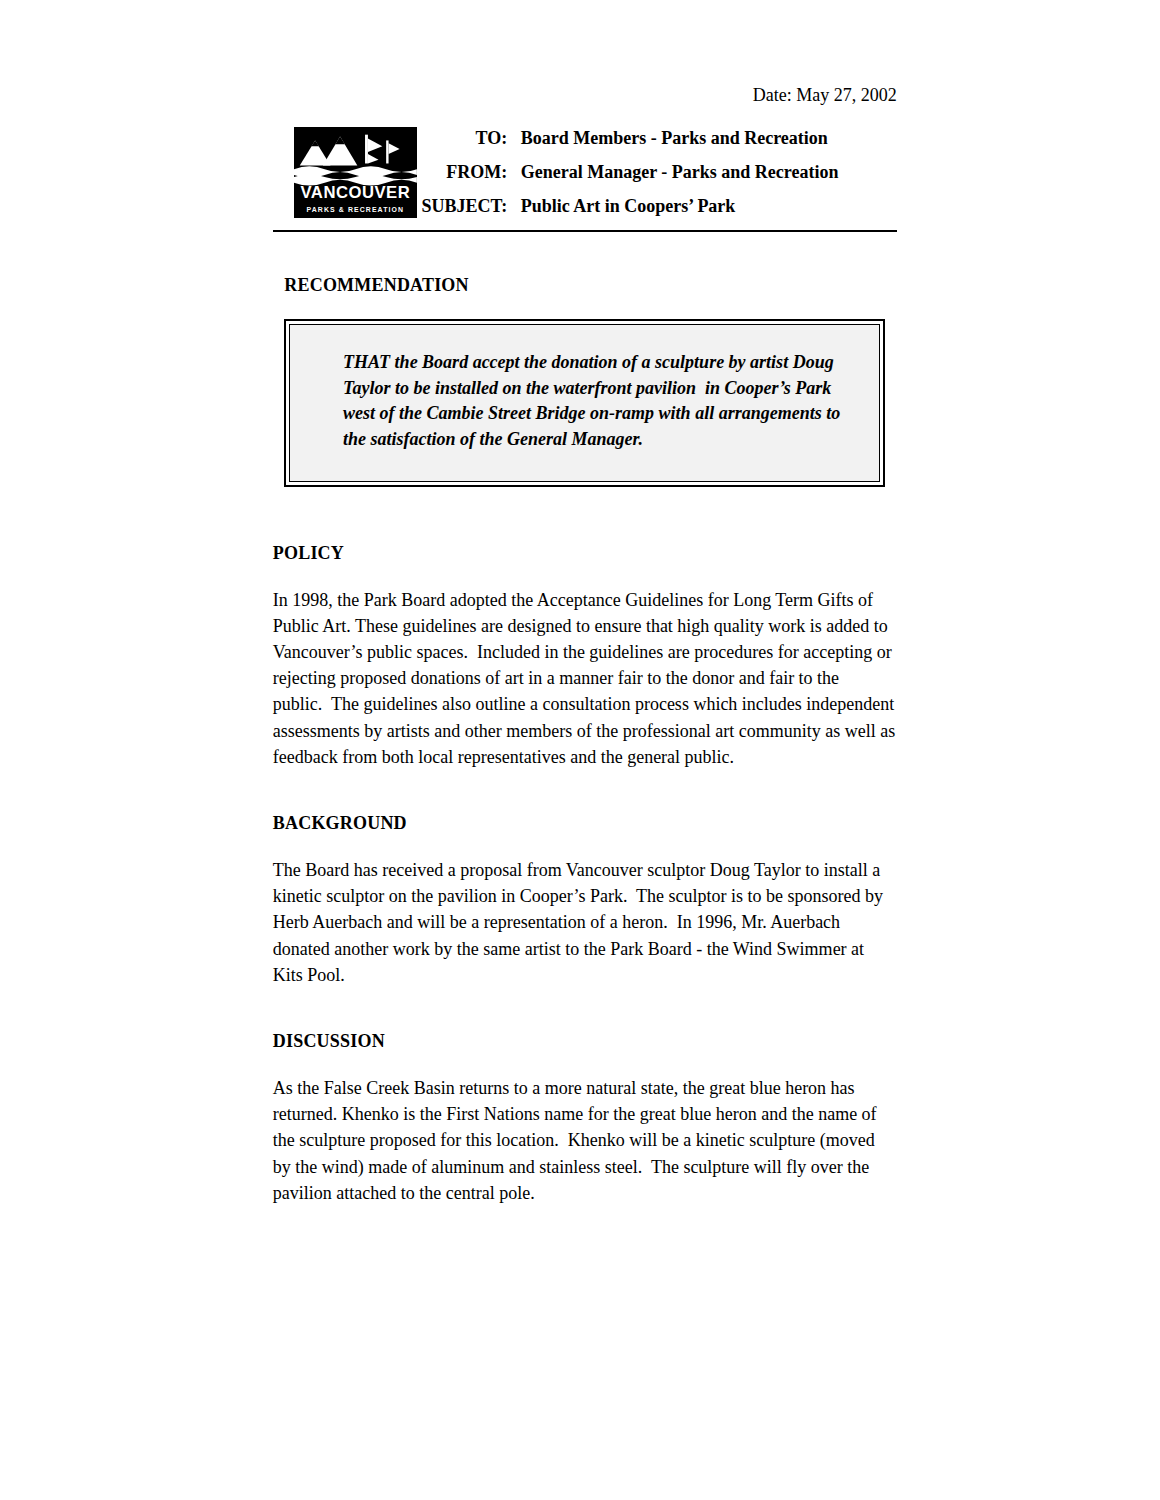Date: May 27, 2002
VANCOUVER
PARKS & RECREATION
| TO: | Board Members - Parks and Recreation |
| FROM: | General Manager - Parks and Recreation |
| SUBJECT: | Public Art in Coopers’ Park |
RECOMMENDATION
THAT the Board accept the donation of a sculpture by artist Doug Taylor to be installed on the waterfront pavilion in Cooper’s Park west of the Cambie Street Bridge on-ramp with all arrangements to the satisfaction of the General Manager.
POLICY
In 1998, the Park Board adopted the Acceptance Guidelines for Long Term Gifts of Public Art. These guidelines are designed to ensure that high quality work is added to Vancouver’s public spaces. Included in the guidelines are procedures for accepting or rejecting proposed donations of art in a manner fair to the donor and fair to the public. The guidelines also outline a consultation process which includes independent assessments by artists and other members of the professional art community as well as feedback from both local representatives and the general public.
BACKGROUND
The Board has received a proposal from Vancouver sculptor Doug Taylor to install a kinetic sculptor on the pavilion in Cooper’s Park. The sculptor is to be sponsored by Herb Auerbach and will be a representation of a heron. In 1996, Mr. Auerbach donated another work by the same artist to the Park Board - the Wind Swimmer at Kits Pool.
DISCUSSION
As the False Creek Basin returns to a more natural state, the great blue heron has returned. Khenko is the First Nations name for the great blue heron and the name of the sculpture proposed for this location. Khenko will be a kinetic sculpture (moved by the wind) made of aluminum and stainless steel. The sculpture will fly over the pavilion attached to the central pole.